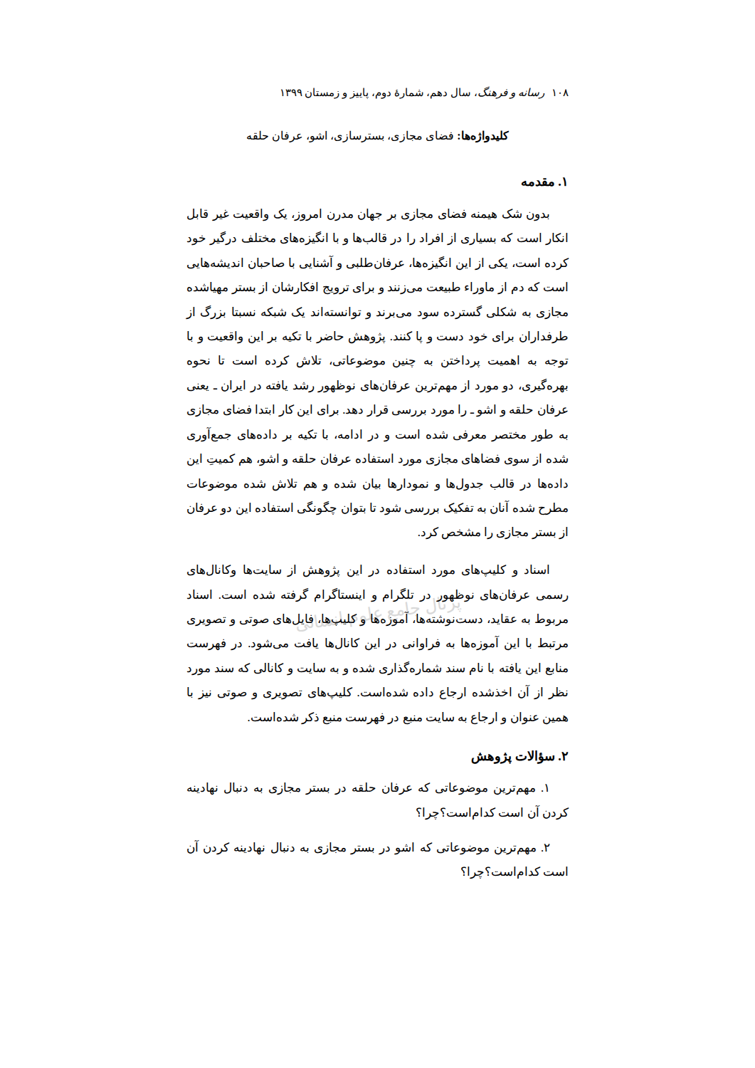پرتال جامع علوم انسانی
۱۰۸ رسانه و فرهنگ، سال دهم، شمارۀ دوم، پاییز و زمستان ۱۳۹۹
کلیدواژه‌ها: فضای مجازی، بسترسازی، اشو، عرفان حلقه
۱. مقدمه
بدون شک هیمنه فضای مجازی بر جهان مدرن امروز، یک واقعیت غیر قابل انکار است که بسیاری از افراد را در قالب‌ها و با انگیزه‌های مختلف درگیر خود کرده است، یکی از این انگیزه‌ها، عرفان‌طلبی و آشنایی با صاحبان اندیشه‌هایی است که دم از ماوراء طبیعت می‌زنند و برای ترویج افکارشان از بستر مهیاشده مجازی به شکلی گسترده سود می‌برند و توانسته‌اند یک شبکه نسبتا بزرگ از طرفداران برای خود دست و پا کنند. پژوهش حاضر با تکیه بر این واقعیت و با توجه به اهمیت پرداختن به چنین موضوعاتی، تلاش کرده است تا نحوه بهره‌گیری، دو مورد از مهم‌ترین عرفان‌های نوظهور رشد یافته در ایران ـ یعنی عرفان حلقه و اشو ـ را مورد بررسی قرار دهد. برای این کار ابتدا فضای مجازی به طور مختصر معرفی شده است و در ادامه، با تکیه بر داده‌های جمع‌آوری شده از سوی فضاهای مجازی مورد استفاده عرفان حلقه و اشو، هم کمیتِ این داده‌ها در قالب جدول‌ها و نمودارها بیان شده و هم تلاش شده موضوعات مطرح شده آنان به تفکیک بررسی شود تا بتوان چگونگی استفاده این دو عرفان از بستر مجازی را مشخص کرد.
اسناد و کلیپ‌های مورد استفاده در این پژوهش از سایت‌ها وکانال‌های رسمی عرفان‌های نوظهور در تلگرام و اینستاگرام گرفته شده است. اسناد مربوط به عقاید، دست‌نوشته‌ها، آموزه‌ها و کلیپ‌ها، فایل‌های صوتی و تصویری مرتبط با این آموزه‌ها به فراوانی در این کانال‌ها یافت می‌شود. در فهرست منابع این یافته با نام سند شماره‌گذاری شده و به سایت و کانالی که سند مورد نظر از آن اخذشده ارجاع داده شده‌است. کلیپ‌های تصویری و صوتی نیز با همین عنوان و ارجاع به سایت منبع در فهرست منبع ذکر شده‌است.
۲. سؤالات پژوهش
۱. مهم‌ترین موضوعاتی که عرفان حلقه در بستر مجازی به دنبال نهادینه کردن آن است کدام‌است؟چرا؟
۲. مهم‌ترین موضوعاتی که اشو در بستر مجازی به دنبال نهادینه کردن آن است کدام‌است؟چرا؟